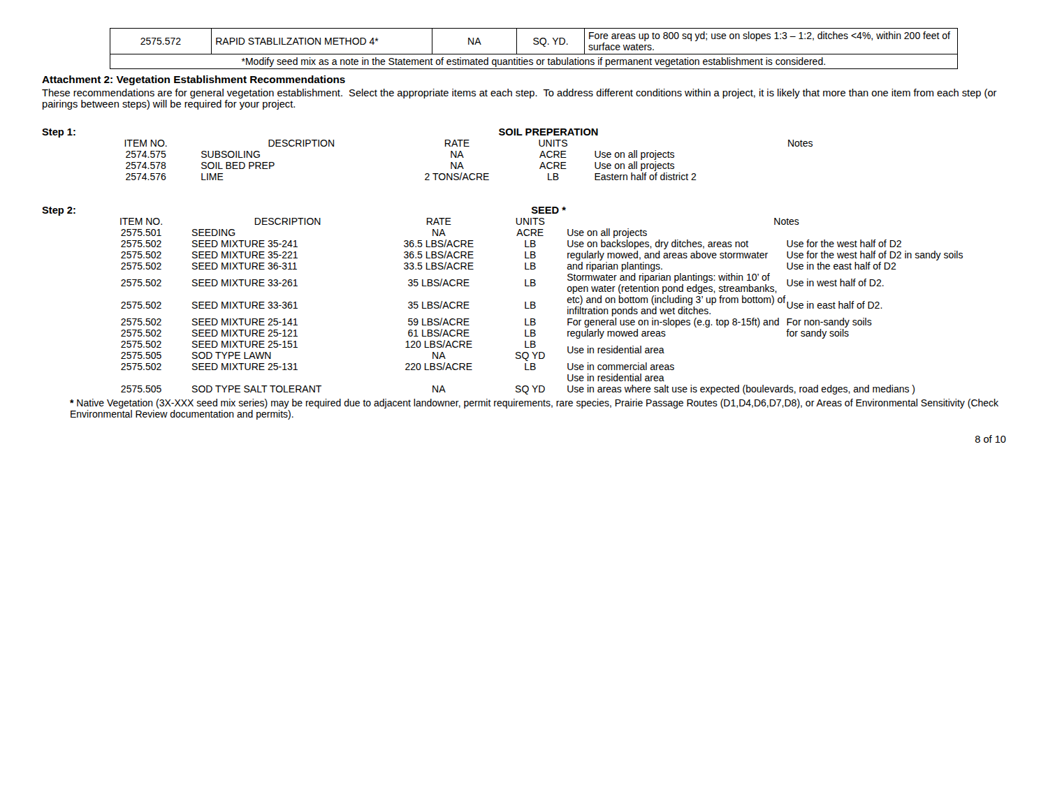| 2575.572 | RAPID STABLILZATION METHOD 4* | NA | SQ. YD. | Fore areas up to 800 sq yd; use on slopes 1:3 – 1:2, ditches <4%, within 200 feet of surface waters. |
| *Modify seed mix as a note in the Statement of estimated quantities or tabulations if permanent vegetation establishment is considered. |
Attachment 2: Vegetation Establishment Recommendations
These recommendations are for general vegetation establishment. Select the appropriate items at each step. To address different conditions within a project, it is likely that more than one item from each step (or pairings between steps) will be required for your project.
| Step 1: | / SOIL PREPERATION / / ITEM NO. / DESCRIPTION / RATE / UNITS / Notes / / 2574.575 / SUBSOILING / NA / ACRE / Use on all projects / / 2574.578 / SOIL BED PREP / NA / ACRE / Use on all projects / / 2574.576 / LIME / 2 TONS/ACRE / LB / Eastern half of district 2 / |
| Step 2: | / SEED * / / ITEM NO. / DESCRIPTION / RATE / UNITS / Notes / / 2575.501 / SEEDING / NA / ACRE / Use on all projects / / 2575.502 / SEED MIXTURE 35-241 / 36.5 LBS/ACRE / LB / Use on backslopes, dry ditches, areas not regularly mowed, and areas above stormwater and riparian plantings. / Use for the west half of D2 / / 2575.502 / SEED MIXTURE 35-221 / 36.5 LBS/ACRE / LB / Use for the west half of D2 in sandy soils / / 2575.502 / SEED MIXTURE 36-311 / 33.5 LBS/ACRE / LB / Use in the east half of D2 / / 2575.502 / SEED MIXTURE 33-261 / 35 LBS/ACRE / LB / Stormwater and riparian plantings: within 10’ of open water (retention pond edges, streambanks, etc) and on bottom (including 3’ up from bottom) of infiltration ponds and wet ditches. / Use in west half of D2. / / 2575.502 / SEED MIXTURE 33-361 / 35 LBS/ACRE / LB / Use in east half of D2. / / 2575.502 / SEED MIXTURE 25-141 / 59 LBS/ACRE / LB / For general use on in-slopes (e.g. top 8-15ft) and regularly mowed areas / For non-sandy soils / / 2575.502 / SEED MIXTURE 25-121 / 61 LBS/ACRE / LB / for sandy soils / / 2575.502 / SEED MIXTURE 25-151 / 120 LBS/ACRE / LB / Use in residential area / / 2575.505 / SOD TYPE LAWN / NA / SQ YD / / 2575.502 / SEED MIXTURE 25-131 / 220 LBS/ACRE / LB / Use in commercial areas / / / SOD TYPE SALT TOLERANT / / / Use in residential area / / 2575.505 / NA / SQ YD / Use in areas where salt use is expected (boulevards, road edges, and medians ) / |
* Native Vegetation (3X-XXX seed mix series) may be required due to adjacent landowner, permit requirements, rare species, Prairie Passage Routes (D1,D4,D6,D7,D8), or Areas of Environmental Sensitivity (Check Environmental Review documentation and permits).
8 of 10